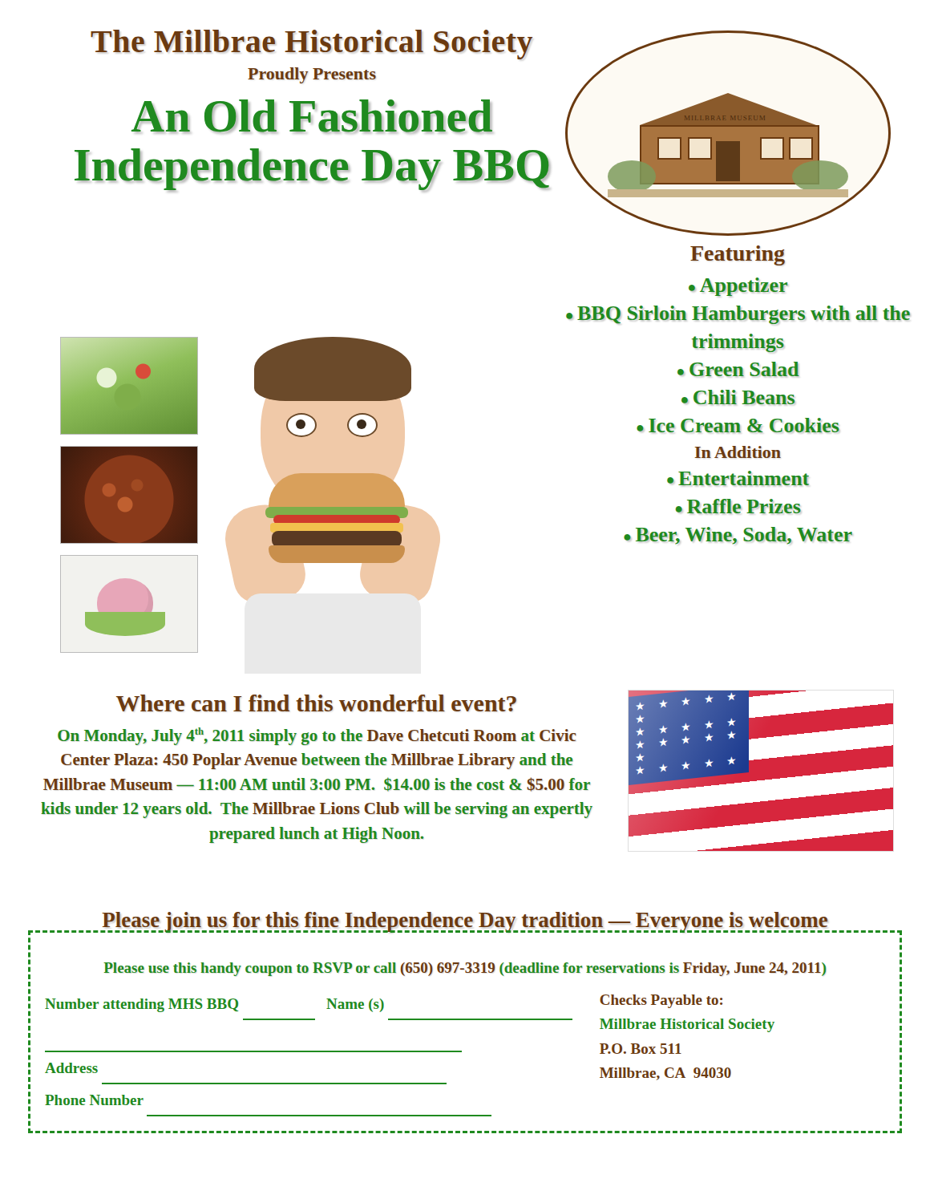The Millbrae Historical Society
Proudly Presents
An Old Fashioned Independence Day BBQ
MILLBRAE MUSEUM
Featuring
Appetizer
BBQ Sirloin Hamburgers with all the trimmings
Green Salad
Chili Beans
Ice Cream & Cookies
In Addition
Entertainment
Raffle Prizes
Beer, Wine, Soda, Water
Where can I find this wonderful event?
On Monday, July 4th, 2011 simply go to the Dave Chetcuti Room at Civic Center Plaza: 450 Poplar Avenue between the Millbrae Library and the Millbrae Museum — 11:00 AM until 3:00 PM. $14.00 is the cost & $5.00 for kids under 12 years old. The Millbrae Lions Club will be serving an expertly prepared lunch at High Noon.
★ ★ ★ ★ ★ ★
★ ★ ★ ★ ★
★ ★ ★ ★ ★ ★
★ ★ ★ ★ ★
★ ★ ★ ★ ★ ★
Please join us for this fine Independence Day tradition — Everyone is welcome
Please use this handy coupon to RSVP or call (650) 697-3319 (deadline for reservations is Friday, June 24, 2011)
Number attending MHS BBQ Name (s)
Address
Phone Number
Checks Payable to:
Millbrae Historical Society
P.O. Box 511
Millbrae, CA 94030